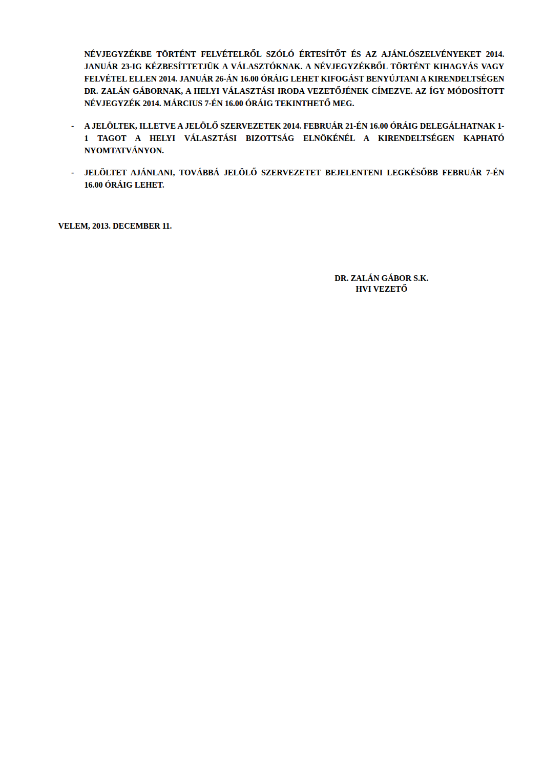Névjegyzékbe történt felvételről szóló értesítőt és az ajánlószelvényeket 2014. január 23-ig kézbesíttetjük a választóknak. A névjegyzékből történt kihagyás vagy felvétel ellen 2014. január 26-án 16.00 óráig lehet kifogást benyújtani a kirendeltségen Dr. Zalán Gábornak, a helyi választási iroda vezetőjének címezve. Az így módosított névjegyzék 2014. március 7-én 16.00 óráig tekinthető meg.
A jelöltek, illetve a jelölő szervezetek 2014. február 21-én 16.00 óráig delegálhatnak 1-1 tagot a helyi választási bizottság elnökénél a kirendeltségen kapható nyomtatványon.
Jelöltet ajánlani, továbbá jelölő szervezetet bejelenteni legkésőbb február 7-én 16.00 óráig lehet.
Velem, 2013. december 11.
Dr. Zalán Gábor s.k. HVI vezető